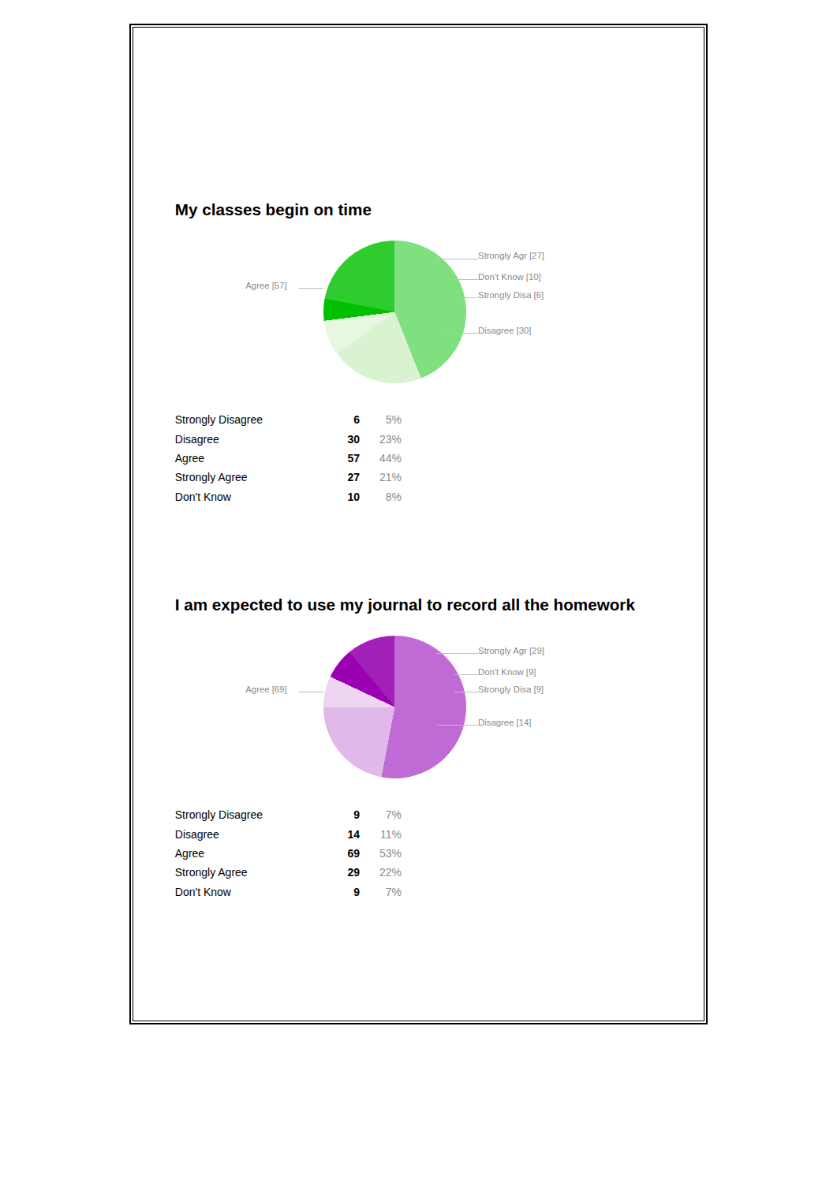My classes begin on time
Strongly Agr [27]
Don't Know [10]
Strongly Disa [6]
Disagree [30]
Agree [57]
| Strongly Disagree | 6 | 5% |
| Disagree | 30 | 23% |
| Agree | 57 | 44% |
| Strongly Agree | 27 | 21% |
| Don't Know | 10 | 8% |
I am expected to use my journal to record all the homework
Strongly Agr [29]
Don't Know [9]
Strongly Disa [9]
Disagree [14]
Agree [69]
| Strongly Disagree | 9 | 7% |
| Disagree | 14 | 11% |
| Agree | 69 | 53% |
| Strongly Agree | 29 | 22% |
| Don't Know | 9 | 7% |